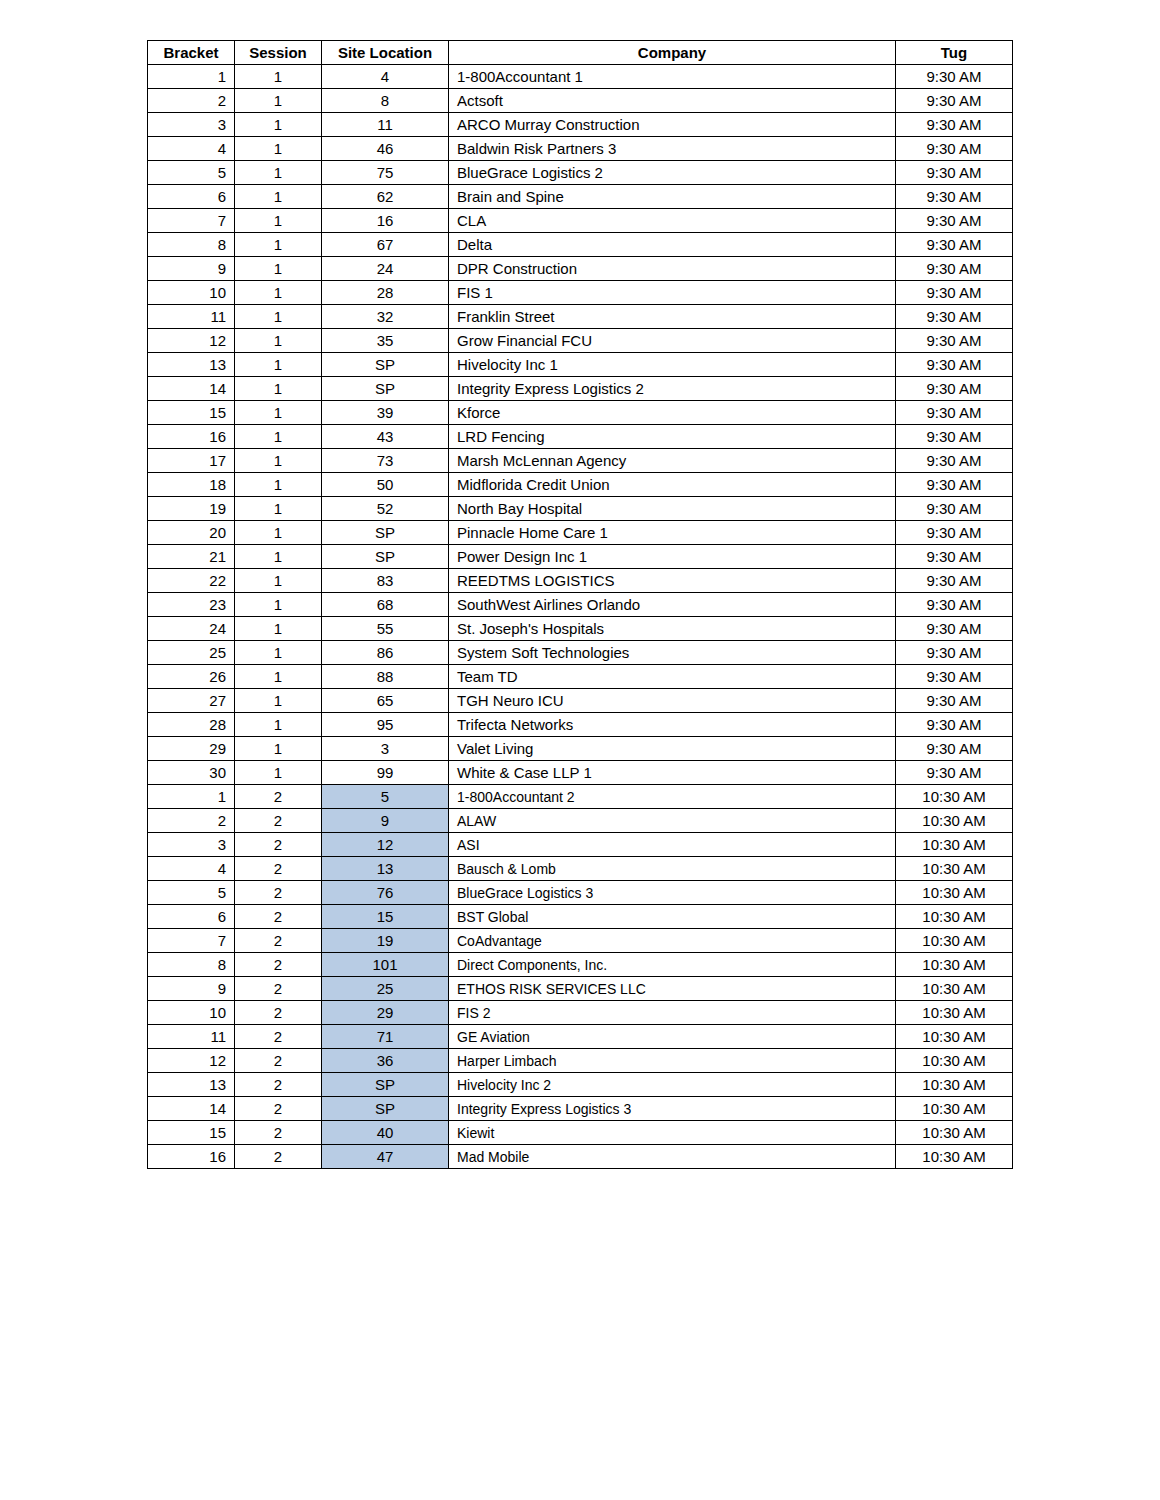Bracket Session Site Location Company Tug
| Bracket | Session | Site Location | Company | Tug |
| --- | --- | --- | --- | --- |
| 1 | 1 | 4 | 1-800Accountant 1 | 9:30 AM |
| 2 | 1 | 8 | Actsoft | 9:30 AM |
| 3 | 1 | 11 | ARCO Murray Construction | 9:30 AM |
| 4 | 1 | 46 | Baldwin Risk Partners 3 | 9:30 AM |
| 5 | 1 | 75 | BlueGrace Logistics 2 | 9:30 AM |
| 6 | 1 | 62 | Brain and Spine | 9:30 AM |
| 7 | 1 | 16 | CLA | 9:30 AM |
| 8 | 1 | 67 | Delta | 9:30 AM |
| 9 | 1 | 24 | DPR Construction | 9:30 AM |
| 10 | 1 | 28 | FIS 1 | 9:30 AM |
| 11 | 1 | 32 | Franklin Street | 9:30 AM |
| 12 | 1 | 35 | Grow Financial FCU | 9:30 AM |
| 13 | 1 | SP | Hivelocity Inc 1 | 9:30 AM |
| 14 | 1 | SP | Integrity Express Logistics 2 | 9:30 AM |
| 15 | 1 | 39 | Kforce | 9:30 AM |
| 16 | 1 | 43 | LRD Fencing | 9:30 AM |
| 17 | 1 | 73 | Marsh McLennan Agency | 9:30 AM |
| 18 | 1 | 50 | Midflorida Credit Union | 9:30 AM |
| 19 | 1 | 52 | North Bay Hospital | 9:30 AM |
| 20 | 1 | SP | Pinnacle Home Care 1 | 9:30 AM |
| 21 | 1 | SP | Power Design Inc 1 | 9:30 AM |
| 22 | 1 | 83 | REEDTMS LOGISTICS | 9:30 AM |
| 23 | 1 | 68 | SouthWest Airlines Orlando | 9:30 AM |
| 24 | 1 | 55 | St. Joseph's Hospitals | 9:30 AM |
| 25 | 1 | 86 | System Soft Technologies | 9:30 AM |
| 26 | 1 | 88 | Team TD | 9:30 AM |
| 27 | 1 | 65 | TGH Neuro ICU | 9:30 AM |
| 28 | 1 | 95 | Trifecta Networks | 9:30 AM |
| 29 | 1 | 3 | Valet Living | 9:30 AM |
| 30 | 1 | 99 | White & Case LLP 1 | 9:30 AM |
| 1 | 2 | 5 | 1-800Accountant 2 | 10:30 AM |
| 2 | 2 | 9 | ALAW | 10:30 AM |
| 3 | 2 | 12 | ASI | 10:30 AM |
| 4 | 2 | 13 | Bausch & Lomb | 10:30 AM |
| 5 | 2 | 76 | BlueGrace Logistics 3 | 10:30 AM |
| 6 | 2 | 15 | BST Global | 10:30 AM |
| 7 | 2 | 19 | CoAdvantage | 10:30 AM |
| 8 | 2 | 101 | Direct Components, Inc. | 10:30 AM |
| 9 | 2 | 25 | ETHOS RISK SERVICES LLC | 10:30 AM |
| 10 | 2 | 29 | FIS 2 | 10:30 AM |
| 11 | 2 | 71 | GE Aviation | 10:30 AM |
| 12 | 2 | 36 | Harper Limbach | 10:30 AM |
| 13 | 2 | SP | Hivelocity Inc 2 | 10:30 AM |
| 14 | 2 | SP | Integrity Express Logistics 3 | 10:30 AM |
| 15 | 2 | 40 | Kiewit | 10:30 AM |
| 16 | 2 | 47 | Mad Mobile | 10:30 AM |